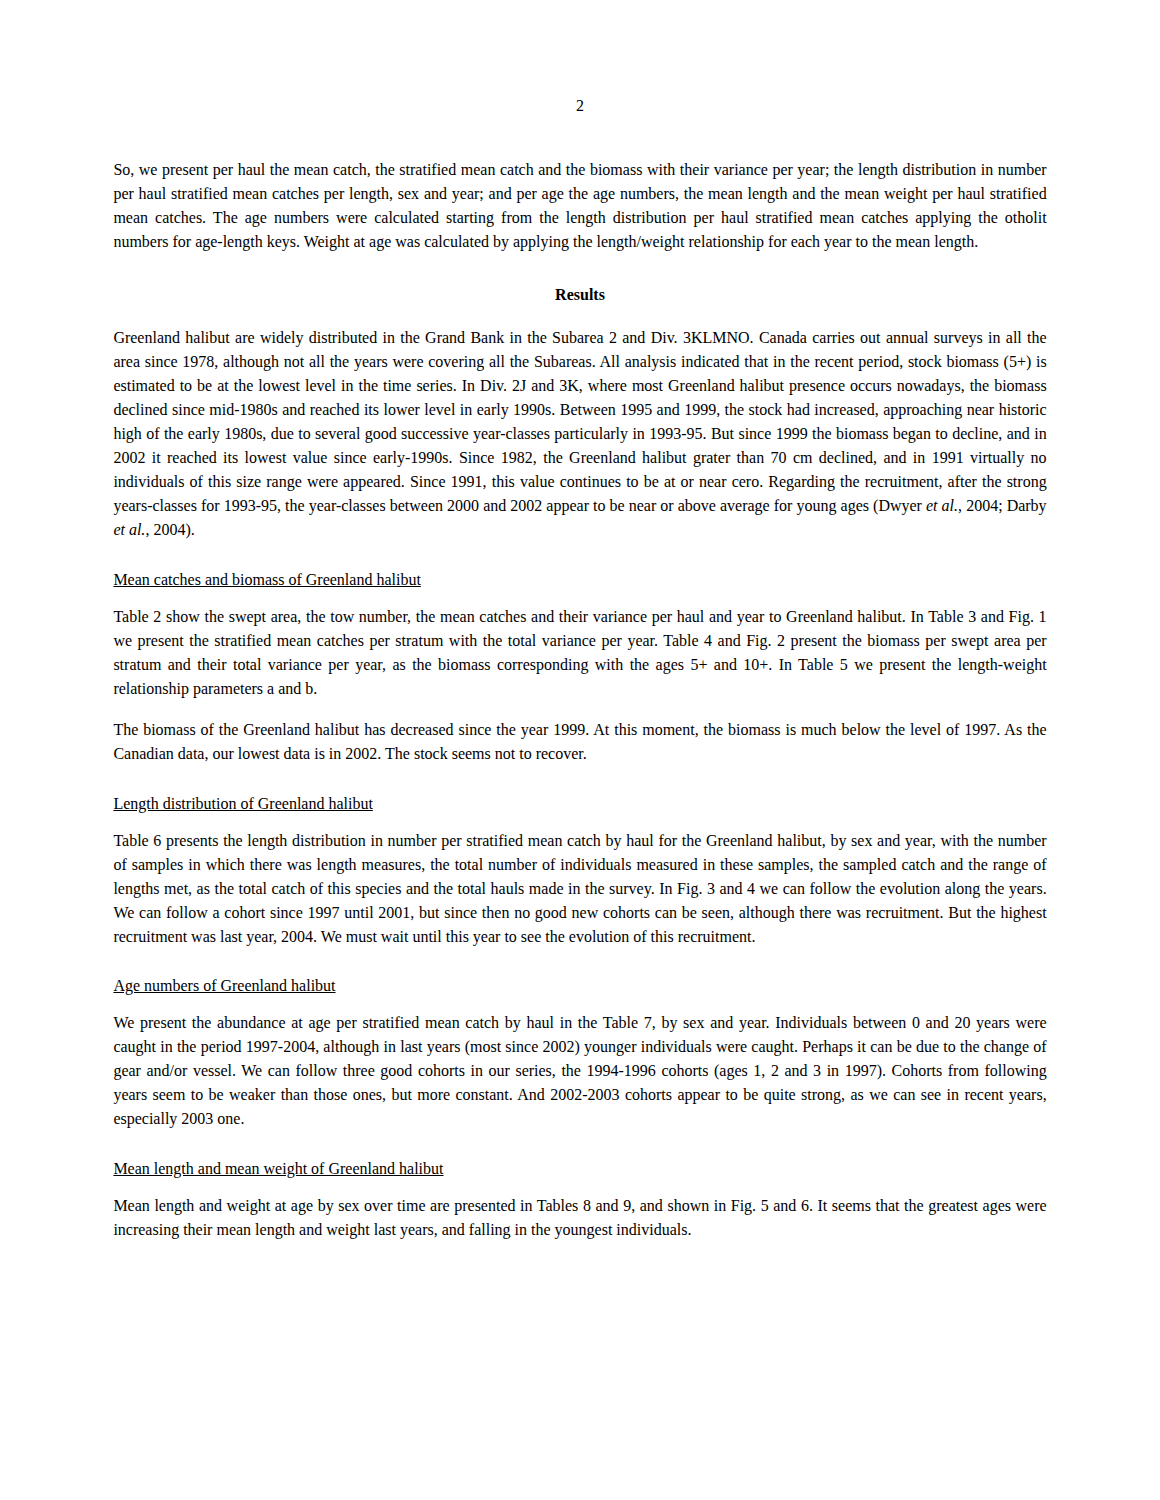2
So, we present per haul the mean catch, the stratified mean catch and the biomass with their variance per year; the length distribution in number per haul stratified mean catches per length, sex and year; and per age the age numbers, the mean length and the mean weight per haul stratified mean catches. The age numbers were calculated starting from the length distribution per haul stratified mean catches applying the otholit numbers for age-length keys. Weight at age was calculated by applying the length/weight relationship for each year to the mean length.
Results
Greenland halibut are widely distributed in the Grand Bank in the Subarea 2 and Div. 3KLMNO. Canada carries out annual surveys in all the area since 1978, although not all the years were covering all the Subareas. All analysis indicated that in the recent period, stock biomass (5+) is estimated to be at the lowest level in the time series. In Div. 2J and 3K, where most Greenland halibut presence occurs nowadays, the biomass declined since mid-1980s and reached its lower level in early 1990s. Between 1995 and 1999, the stock had increased, approaching near historic high of the early 1980s, due to several good successive year-classes particularly in 1993-95. But since 1999 the biomass began to decline, and in 2002 it reached its lowest value since early-1990s. Since 1982, the Greenland halibut grater than 70 cm declined, and in 1991 virtually no individuals of this size range were appeared. Since 1991, this value continues to be at or near cero. Regarding the recruitment, after the strong years-classes for 1993-95, the year-classes between 2000 and 2002 appear to be near or above average for young ages (Dwyer et al., 2004; Darby et al., 2004).
Mean catches and biomass of Greenland halibut
Table 2 show the swept area, the tow number, the mean catches and their variance per haul and year to Greenland halibut. In Table 3 and Fig. 1 we present the stratified mean catches per stratum with the total variance per year. Table 4 and Fig. 2 present the biomass per swept area per stratum and their total variance per year, as the biomass corresponding with the ages 5+ and 10+. In Table 5 we present the length-weight relationship parameters a and b.
The biomass of the Greenland halibut has decreased since the year 1999. At this moment, the biomass is much below the level of 1997. As the Canadian data, our lowest data is in 2002. The stock seems not to recover.
Length distribution of Greenland halibut
Table 6 presents the length distribution in number per stratified mean catch by haul for the Greenland halibut, by sex and year, with the number of samples in which there was length measures, the total number of individuals measured in these samples, the sampled catch and the range of lengths met, as the total catch of this species and the total hauls made in the survey. In Fig. 3 and 4 we can follow the evolution along the years. We can follow a cohort since 1997 until 2001, but since then no good new cohorts can be seen, although there was recruitment. But the highest recruitment was last year, 2004. We must wait until this year to see the evolution of this recruitment.
Age numbers of Greenland halibut
We present the abundance at age per stratified mean catch by haul in the Table 7, by sex and year. Individuals between 0 and 20 years were caught in the period 1997-2004, although in last years (most since 2002) younger individuals were caught. Perhaps it can be due to the change of gear and/or vessel. We can follow three good cohorts in our series, the 1994-1996 cohorts (ages 1, 2 and 3 in 1997). Cohorts from following years seem to be weaker than those ones, but more constant. And 2002-2003 cohorts appear to be quite strong, as we can see in recent years, especially 2003 one.
Mean length and mean weight of Greenland halibut
Mean length and weight at age by sex over time are presented in Tables 8 and 9, and shown in Fig. 5 and 6. It seems that the greatest ages were increasing their mean length and weight last years, and falling in the youngest individuals.